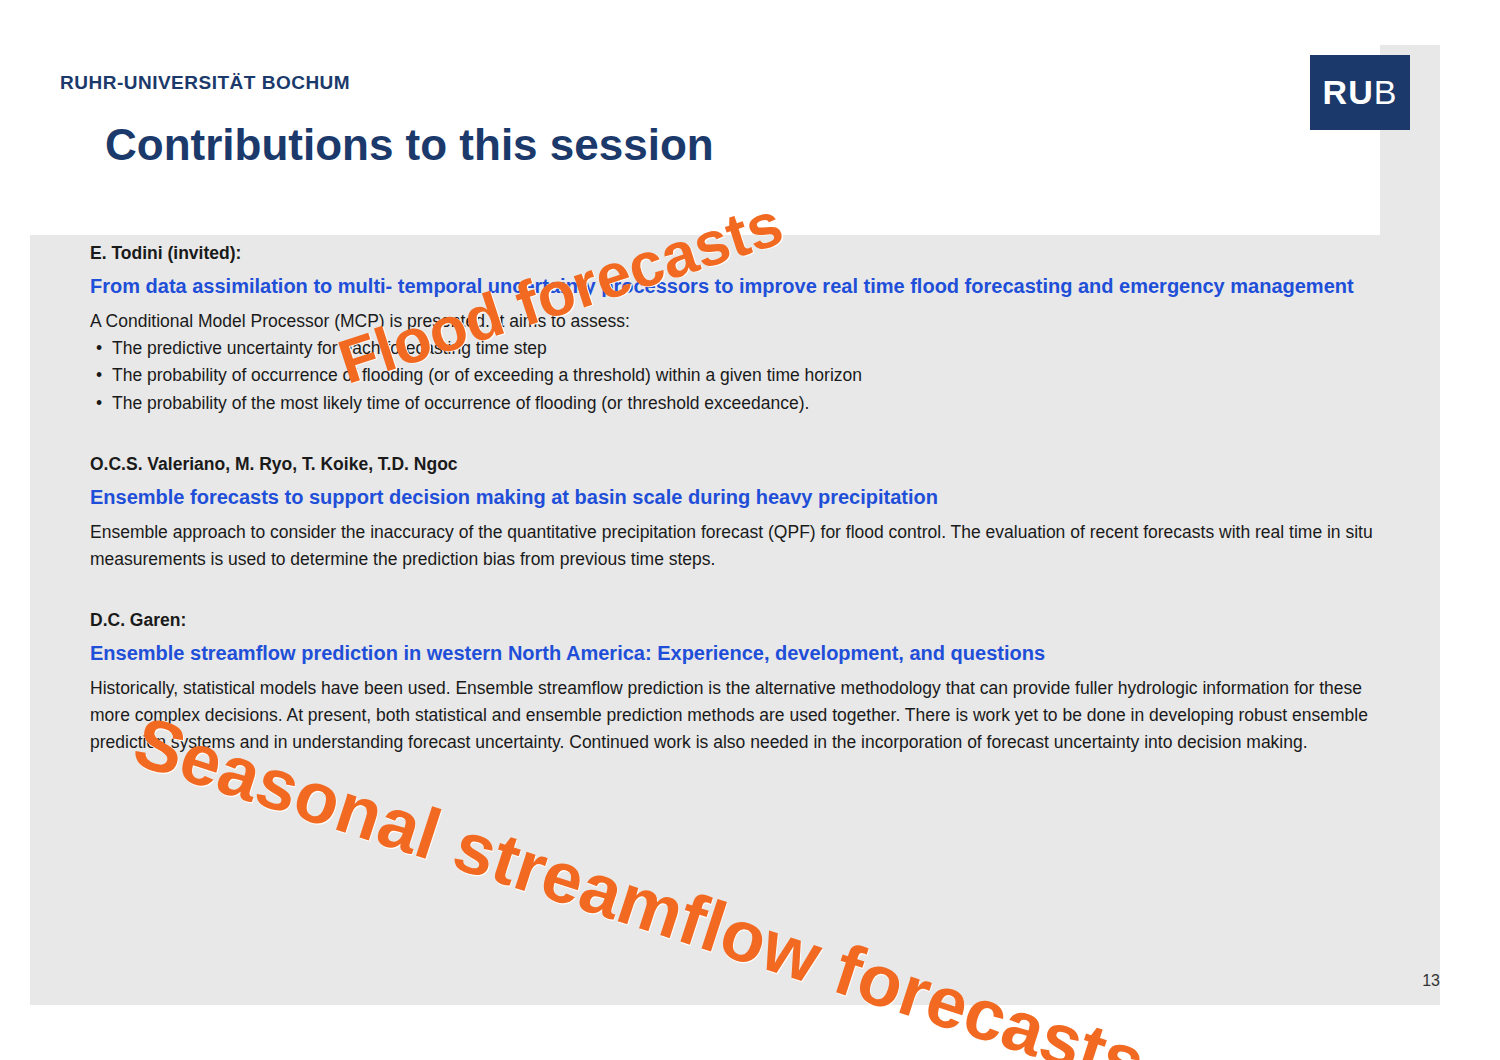RUHR-UNIVERSITÄT BOCHUM
RUB
Contributions to this session
E. Todini (invited):
From data assimilation to multi- temporal uncertainty processors to improve real time flood forecasting and emergency management
A Conditional Model Processor (MCP) is presented. It aims to assess:
The predictive uncertainty for each forecasting time step
The probability of occurrence of flooding (or of exceeding a threshold) within a given time horizon
The probability of the most likely time of occurrence of flooding (or threshold exceedance).
O.C.S. Valeriano, M. Ryo, T. Koike, T.D. Ngoc
Ensemble forecasts to support decision making at basin scale during heavy precipitation
Ensemble approach to consider the inaccuracy of the quantitative precipitation forecast (QPF) for flood control. The evaluation of recent forecasts with real time in situ measurements is used to determine the prediction bias from previous time steps.
D.C. Garen:
Ensemble streamflow prediction in western North America: Experience, development, and questions
Historically, statistical models have been used. Ensemble streamflow prediction is the alternative methodology that can provide fuller hydrologic information for these more complex decisions. At present, both statistical and ensemble prediction methods are used together. There is work yet to be done in developing robust ensemble prediction systems and in understanding forecast uncertainty. Continued work is also needed in the incorporation of forecast uncertainty into decision making.
Flood forecasts
Seasonal streamflow forecasts
13